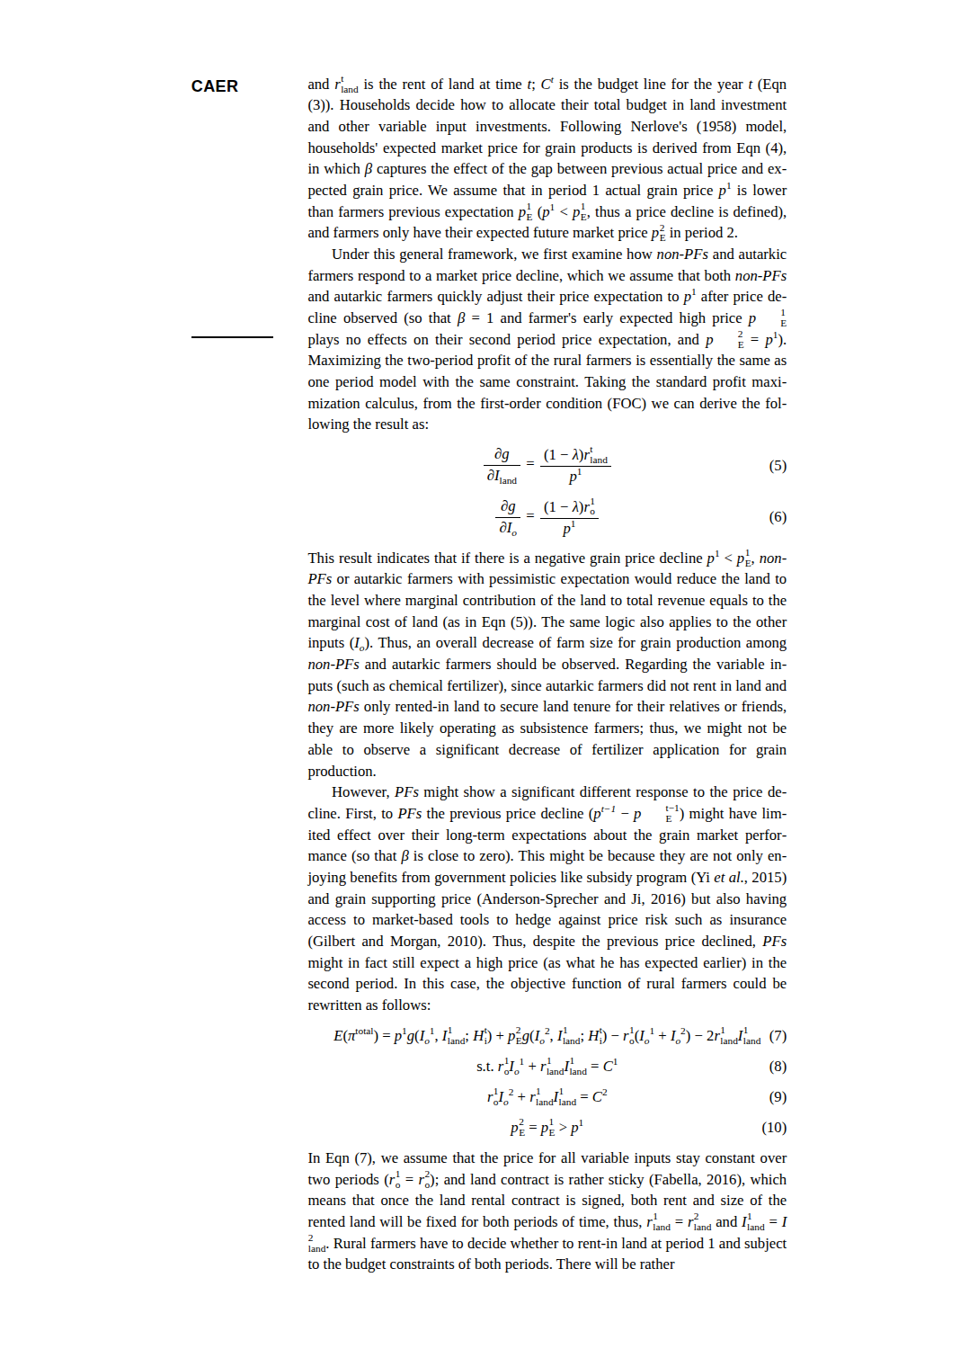CAER
and rtland is the rent of land at time t; Ct is the budget line for the year t (Eqn (3)). Households decide how to allocate their total budget in land investment and other variable input investments. Following Nerlove's (1958) model, households' expected market price for grain products is derived from Eqn (4), in which β captures the effect of the gap between previous actual price and expected grain price. We assume that in period 1 actual grain price p1 is lower than farmers previous expectation p 1 E (p1 < p 1 E, thus a price decline is defined), and farmers only have their expected future market price p 2 E in period 2.
Under this general framework, we first examine how non-PFs and autarkic farmers respond to a market price decline, which we assume that both non-PFs and autarkic farmers quickly adjust their price expectation to p1 after price decline observed (so that β = 1 and farmer's early expected high price p 1 E plays no effects on their second period price expectation, and p 2 E = p1). Maximizing the two-period profit of the rural farmers is essentially the same as one period model with the same constraint. Taking the standard profit maximization calculus, from the first-order condition (FOC) we can derive the following the result as:
∂g∂Iland = (1 − λ)rtland p1
(5)
∂g∂Io = (1 − λ)r 1 o p1
(6)
This result indicates that if there is a negative grain price decline p1 < p 1 E, non-PFs or autarkic farmers with pessimistic expectation would reduce the land to the level where marginal contribution of the land to total revenue equals to the marginal cost of land (as in Eqn (5)). The same logic also applies to the other inputs (Io). Thus, an overall decrease of farm size for grain production among non-PFs and autarkic farmers should be observed. Regarding the variable inputs (such as chemical fertilizer), since autarkic farmers did not rent in land and non-PFs only rented-in land to secure land tenure for their relatives or friends, they are more likely operating as subsistence farmers; thus, we might not be able to observe a significant decrease of fertilizer application for grain production.
However, PFs might show a significant different response to the price decline. First, to PFs the previous price decline (pt−1 − pt−1 E) might have limited effect over their long-term expectations about the grain market performance (so that β is close to zero). This might be because they are not only enjoying benefits from government policies like subsidy program (Yi et al., 2015) and grain supporting price (Anderson-Sprecher and Ji, 2016) but also having access to market-based tools to hedge against price risk such as insurance (Gilbert and Morgan, 2010). Thus, despite the previous price declined, PFs might in fact still expect a high price (as what he has expected earlier) in the second period. In this case, the objective function of rural farmers could be rewritten as follows:
E(πtotal) = p1g(Io1, I 1 land; Hti) + p 2 E g(Io2, I 1 land; Hti) − r 1 o(Io1 + Io2) − 2r 1 land I 1 land
(7)
s.t. r 1 o Io1 + r 1 land I 1 land = C1
(8)
r 1 o Io2 + r 1 land I 1 land = C2
(9)
p 2 E = p 1 E > p1
(10)
In Eqn (7), we assume that the price for all variable inputs stay constant over two periods (r 1 o = r 2 o); and land contract is rather sticky (Fabella, 2016), which means that once the land rental contract is signed, both rent and size of the rented land will be fixed for both periods of time, thus, r 1 land = r 2 land and I 1 land = I 2 land. Rural farmers have to decide whether to rent-in land at period 1 and subject to the budget constraints of both periods. There will be rather